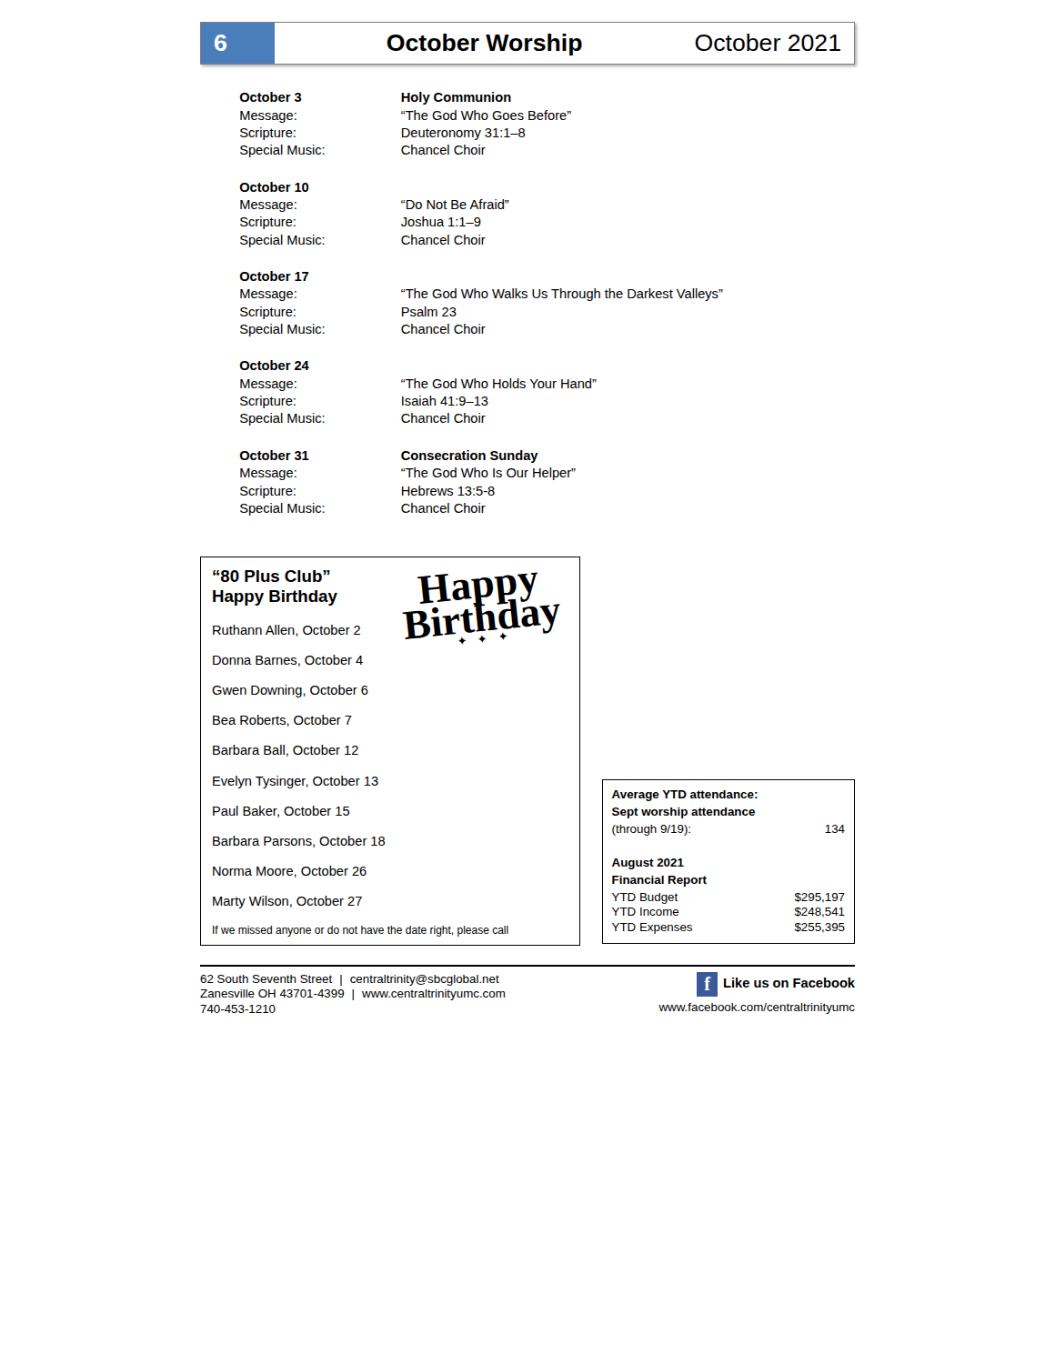6
October Worship
October 2021
| October 3 | Holy Communion |
| Message: | “The God Who Goes Before” |
| Scripture: | Deuteronomy 31:1–8 |
| Special Music: | Chancel Choir |
| October 10 | |
| Message: | “Do Not Be Afraid” |
| Scripture: | Joshua 1:1–9 |
| Special Music: | Chancel Choir |
| October 17 | |
| Message: | “The God Who Walks Us Through the Darkest Valleys” |
| Scripture: | Psalm 23 |
| Special Music: | Chancel Choir |
| October 24 | |
| Message: | “The God Who Holds Your Hand” |
| Scripture: | Isaiah 41:9–13 |
| Special Music: | Chancel Choir |
| October 31 | Consecration Sunday |
| Message: | “The God Who Is Our Helper” |
| Scripture: | Hebrews 13:5-8 |
| Special Music: | Chancel Choir |
Happy
Birthday
✦ ✦ ✦
“80 Plus Club”
Happy Birthday
Ruthann Allen, October 2
Donna Barnes, October 4
Gwen Downing, October 6
Bea Roberts, October 7
Barbara Ball, October 12
Evelyn Tysinger, October 13
Paul Baker, October 15
Barbara Parsons, October 18
Norma Moore, October 26
Marty Wilson, October 27
If we missed anyone or do not have the date right, please call
Average YTD attendance:
Sept worship attendance
| (through 9/19): | 134 |
August 2021
Financial Report
| YTD Budget | $295,197 |
| YTD Income | $248,541 |
| YTD Expenses | $255,395 |
62 South Seventh Street|centraltrinity@sbcglobal.net
Zanesville OH 43701-4399|www.centraltrinityumc.com
740-453-1210
f Like us on Facebook
www.facebook.com/centraltrinityumc